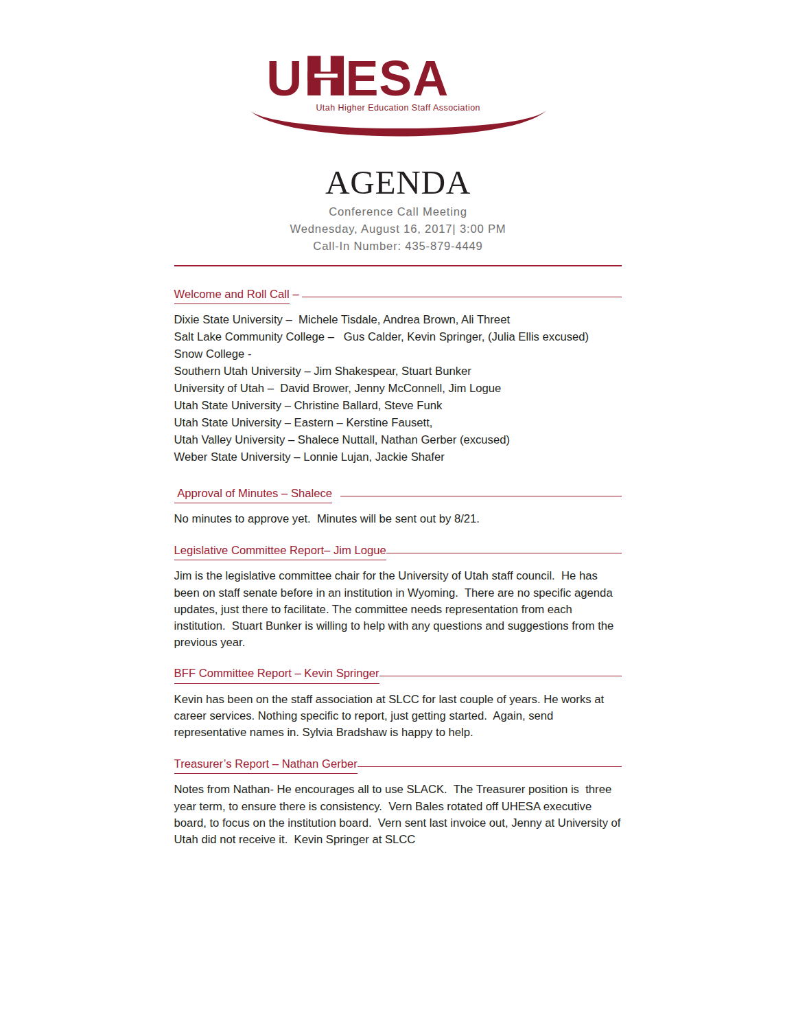U ESA Utah Higher Education Staff Association
AGENDA
Conference Call Meeting
Wednesday, August 16, 2017| 3:00 PM
Call-In Number: 435-879-4449
Welcome and Roll Call –
Dixie State University – Michele Tisdale, Andrea Brown, Ali Threet
Salt Lake Community College – Gus Calder, Kevin Springer, (Julia Ellis excused)
Snow College -
Southern Utah University – Jim Shakespear, Stuart Bunker
University of Utah – David Brower, Jenny McConnell, Jim Logue
Utah State University – Christine Ballard, Steve Funk
Utah State University – Eastern – Kerstine Fausett,
Utah Valley University – Shalece Nuttall, Nathan Gerber (excused)
Weber State University – Lonnie Lujan, Jackie Shafer
Approval of Minutes – Shalece
No minutes to approve yet. Minutes will be sent out by 8/21.
Legislative Committee Report– Jim Logue
Jim is the legislative committee chair for the University of Utah staff council. He has been on staff senate before in an institution in Wyoming. There are no specific agenda updates, just there to facilitate. The committee needs representation from each institution. Stuart Bunker is willing to help with any questions and suggestions from the previous year.
BFF Committee Report – Kevin Springer
Kevin has been on the staff association at SLCC for last couple of years. He works at career services. Nothing specific to report, just getting started. Again, send representative names in. Sylvia Bradshaw is happy to help.
Treasurer’s Report – Nathan Gerber
Notes from Nathan- He encourages all to use SLACK. The Treasurer position is three year term, to ensure there is consistency. Vern Bales rotated off UHESA executive board, to focus on the institution board. Vern sent last invoice out, Jenny at University of Utah did not receive it. Kevin Springer at SLCC